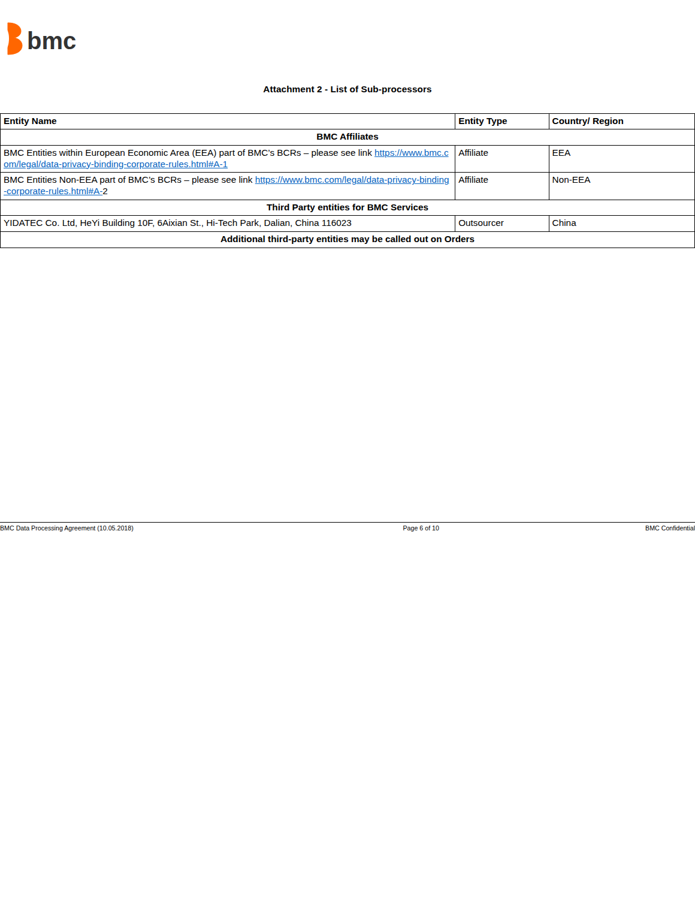bmc
Attachment 2 - List of Sub-processors
| Entity Name | Entity Type | Country/ Region |
| --- | --- | --- |
| BMC Affiliates |
| BMC Entities within European Economic Area (EEA) part of BMC’s BCRs – please see link https://www.bmc.com/legal/data-privacy-binding-corporate-rules.html#A-1 | Affiliate | EEA |
| BMC Entities Non-EEA part of BMC’s BCRs – please see link https://www.bmc.com/legal/data-privacy-binding-corporate-rules.html#A- 2 | Affiliate | Non-EEA |
| Third Party entities for BMC Services |
| YIDATEC Co. Ltd, HeYi Building 10F, 6Aixian St., Hi-Tech Park, Dalian, China 116023 | Outsourcer | China |
| Additional third-party entities may be called out on Orders |
BMC Data Processing Agreement (10.05.2018)
Page 6 of 10
BMC Confidential